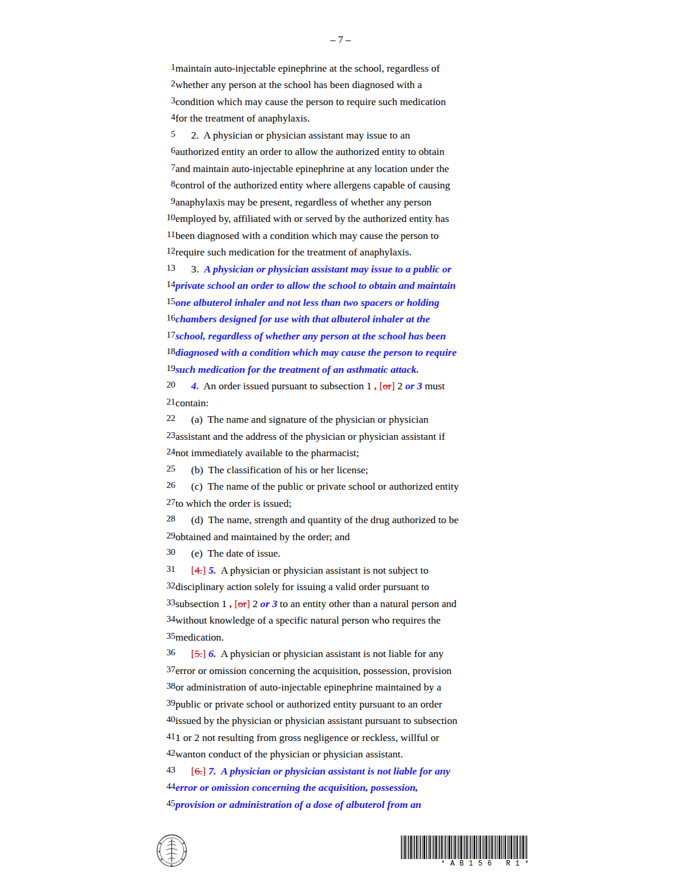– 7 –
| 1 | maintain auto-injectable epinephrine at the school, regardless of |
| 2 | whether any person at the school has been diagnosed with a |
| 3 | condition which may cause the person to require such medication |
| 4 | for the treatment of anaphylaxis. |
| 5 | 2. A physician or physician assistant may issue to an |
| 6 | authorized entity an order to allow the authorized entity to obtain |
| 7 | and maintain auto-injectable epinephrine at any location under the |
| 8 | control of the authorized entity where allergens capable of causing |
| 9 | anaphylaxis may be present, regardless of whether any person |
| 10 | employed by, affiliated with or served by the authorized entity has |
| 11 | been diagnosed with a condition which may cause the person to |
| 12 | require such medication for the treatment of anaphylaxis. |
| 13 | 3. A physician or physician assistant may issue to a public or |
| 14 | private school an order to allow the school to obtain and maintain |
| 15 | one albuterol inhaler and not less than two spacers or holding |
| 16 | chambers designed for use with that albuterol inhaler at the |
| 17 | school, regardless of whether any person at the school has been |
| 18 | diagnosed with a condition which may cause the person to require |
| 19 | such medication for the treatment of an asthmatic attack. |
| 20 | 4. An order issued pursuant to subsection 1 , [ or ] 2 or 3 must |
| 21 | contain: |
| 22 | (a) The name and signature of the physician or physician |
| 23 | assistant and the address of the physician or physician assistant if |
| 24 | not immediately available to the pharmacist; |
| 25 | (b) The classification of his or her license; |
| 26 | (c) The name of the public or private school or authorized entity |
| 27 | to which the order is issued; |
| 28 | (d) The name, strength and quantity of the drug authorized to be |
| 29 | obtained and maintained by the order; and |
| 30 | (e) The date of issue. |
| 31 | [ 4. ] 5. A physician or physician assistant is not subject to |
| 32 | disciplinary action solely for issuing a valid order pursuant to |
| 33 | subsection 1 , [ or ] 2 or 3 to an entity other than a natural person and |
| 34 | without knowledge of a specific natural person who requires the |
| 35 | medication. |
| 36 | [ 5. ] 6. A physician or physician assistant is not liable for any |
| 37 | error or omission concerning the acquisition, possession, provision |
| 38 | or administration of auto-injectable epinephrine maintained by a |
| 39 | public or private school or authorized entity pursuant to an order |
| 40 | issued by the physician or physician assistant pursuant to subsection |
| 41 | 1 or 2 not resulting from gross negligence or reckless, willful or |
| 42 | wanton conduct of the physician or physician assistant. |
| 43 | [ 6. ] 7. A physician or physician assistant is not liable for any |
| 44 | error or omission concerning the acquisition, possession, |
| 45 | provision or administration of a dose of albuterol from an |
★ ★ ★ ★ ★ ★ ★
* A B 1 5 6 R 1 *